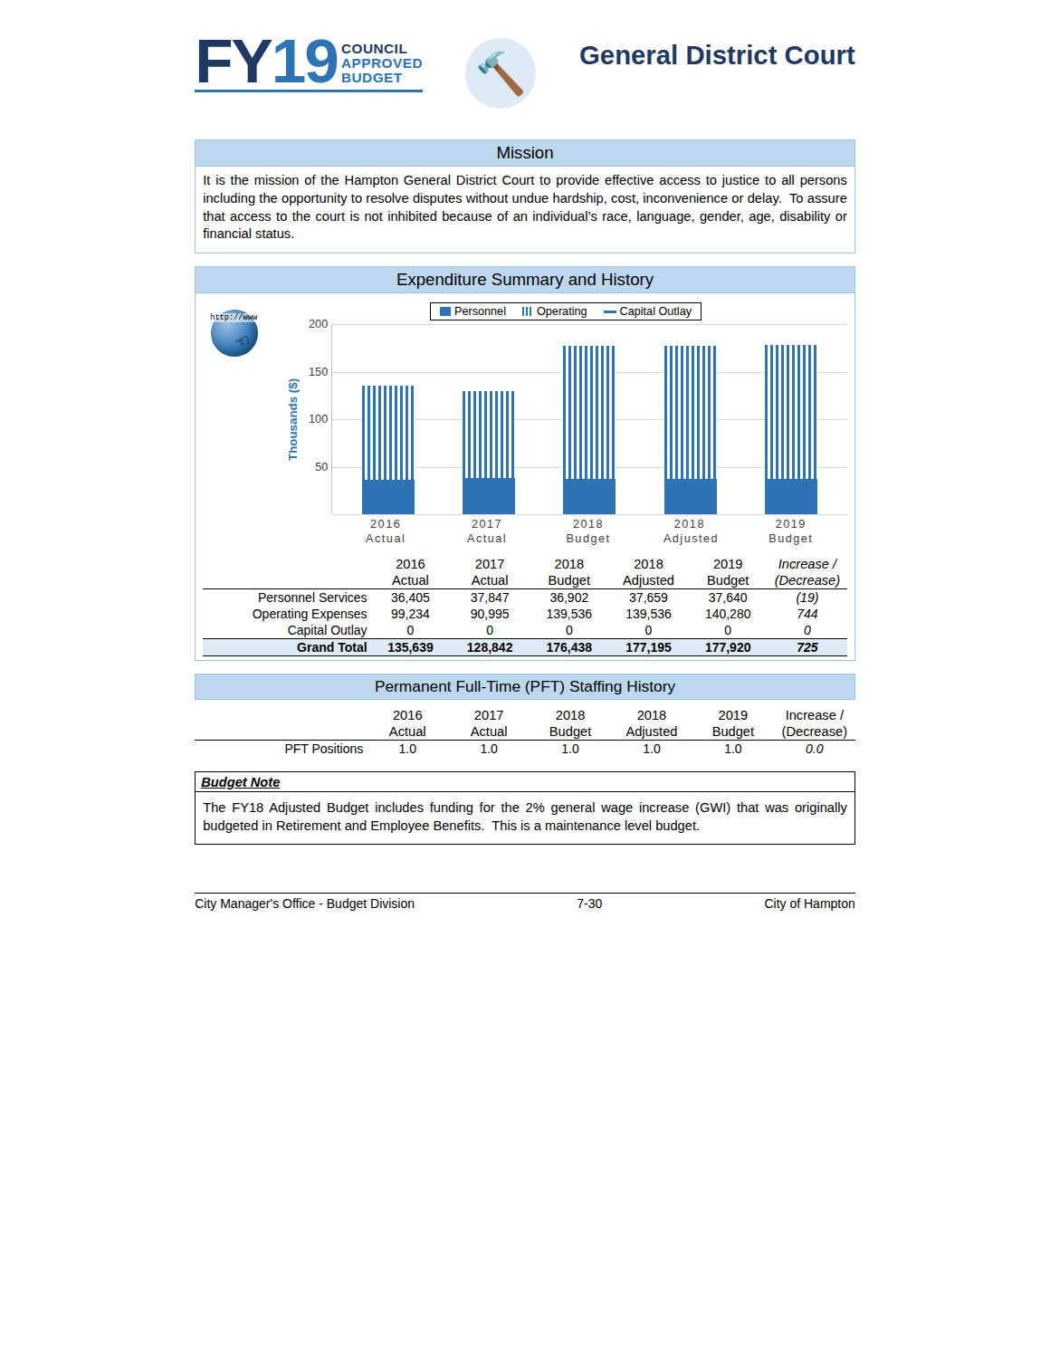FY19
COUNCIL
APPROVED
BUDGET
🔨
General District Court
Mission
It is the mission of the Hampton General District Court to provide effective access to justice to all persons including the opportunity to resolve disputes without undue hardship, cost, inconvenience or delay. To assure that access to the court is not inhibited because of an individual’s race, language, gender, age, disability or financial status.
Expenditure Summary and History
http://www
☜
Personnel Operating Capital Outlay
Thousands ($)
200
150
100
50
2016
Actual
2017
Actual
2018
Budget
2018
Adjusted
2019
Budget
| | 2016 | 2017 | 2018 | 2018 | 2019 | Increase / |
| --- | --- | --- | --- | --- | --- | --- |
| | Actual | Actual | Budget | Adjusted | Budget | (Decrease) |
| Personnel Services | 36,405 | 37,847 | 36,902 | 37,659 | 37,640 | (19) |
| Operating Expenses | 99,234 | 90,995 | 139,536 | 139,536 | 140,280 | 744 |
| Capital Outlay | 0 | 0 | 0 | 0 | 0 | 0 |
| Grand Total | 135,639 | 128,842 | 176,438 | 177,195 | 177,920 | 725 |
Permanent Full-Time (PFT) Staffing History
| | 2016 | 2017 | 2018 | 2018 | 2019 | Increase / |
| --- | --- | --- | --- | --- | --- | --- |
| | Actual | Actual | Budget | Adjusted | Budget | (Decrease) |
| PFT Positions | 1.0 | 1.0 | 1.0 | 1.0 | 1.0 | 0.0 |
Budget Note
The FY18 Adjusted Budget includes funding for the 2% general wage increase (GWI) that was originally budgeted in Retirement and Employee Benefits. This is a maintenance level budget.
City Manager's Office - Budget Division
7-30
City of Hampton